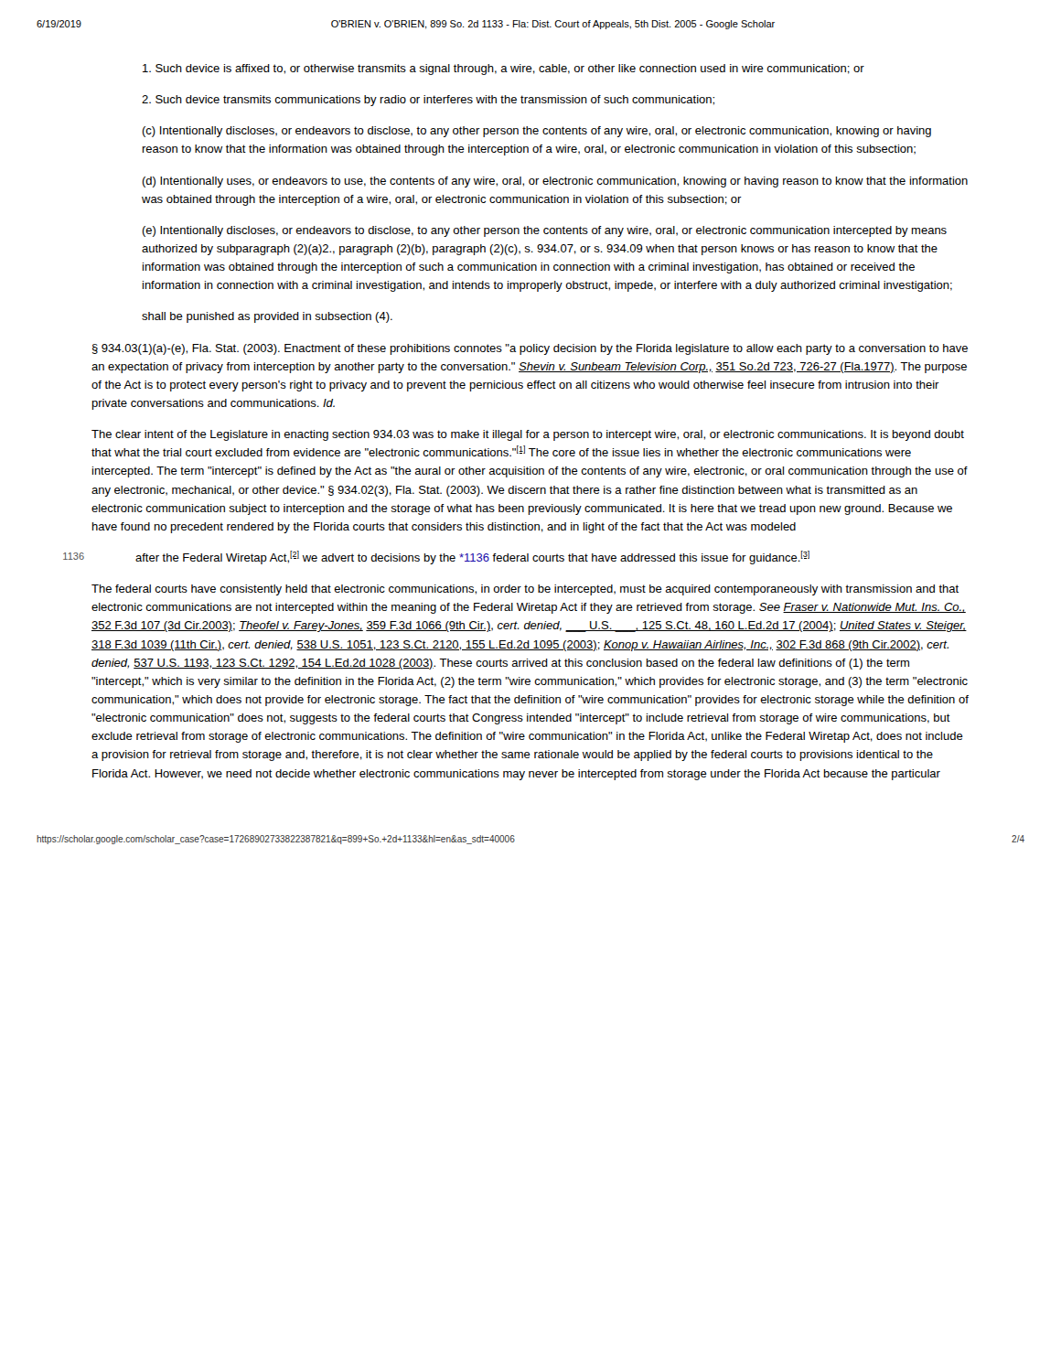6/19/2019
O'BRIEN v. O'BRIEN, 899 So. 2d 1133 - Fla: Dist. Court of Appeals, 5th Dist. 2005 - Google Scholar
1. Such device is affixed to, or otherwise transmits a signal through, a wire, cable, or other like connection used in wire communication; or
2. Such device transmits communications by radio or interferes with the transmission of such communication;
(c) Intentionally discloses, or endeavors to disclose, to any other person the contents of any wire, oral, or electronic communication, knowing or having reason to know that the information was obtained through the interception of a wire, oral, or electronic communication in violation of this subsection;
(d) Intentionally uses, or endeavors to use, the contents of any wire, oral, or electronic communication, knowing or having reason to know that the information was obtained through the interception of a wire, oral, or electronic communication in violation of this subsection; or
(e) Intentionally discloses, or endeavors to disclose, to any other person the contents of any wire, oral, or electronic communication intercepted by means authorized by subparagraph (2)(a)2., paragraph (2)(b), paragraph (2)(c), s. 934.07, or s. 934.09 when that person knows or has reason to know that the information was obtained through the interception of such a communication in connection with a criminal investigation, has obtained or received the information in connection with a criminal investigation, and intends to improperly obstruct, impede, or interfere with a duly authorized criminal investigation;
shall be punished as provided in subsection (4).
§ 934.03(1)(a)-(e), Fla. Stat. (2003). Enactment of these prohibitions connotes "a policy decision by the Florida legislature to allow each party to a conversation to have an expectation of privacy from interception by another party to the conversation." Shevin v. Sunbeam Television Corp., 351 So.2d 723, 726-27 (Fla.1977). The purpose of the Act is to protect every person's right to privacy and to prevent the pernicious effect on all citizens who would otherwise feel insecure from intrusion into their private conversations and communications. Id.
The clear intent of the Legislature in enacting section 934.03 was to make it illegal for a person to intercept wire, oral, or electronic communications. It is beyond doubt that what the trial court excluded from evidence are "electronic communications."[1] The core of the issue lies in whether the electronic communications were intercepted. The term "intercept" is defined by the Act as "the aural or other acquisition of the contents of any wire, electronic, or oral communication through the use of any electronic, mechanical, or other device." § 934.02(3), Fla. Stat. (2003). We discern that there is a rather fine distinction between what is transmitted as an electronic communication subject to interception and the storage of what has been previously communicated. It is here that we tread upon new ground. Because we have found no precedent rendered by the Florida courts that considers this distinction, and in light of the fact that the Act was modeled
1136
after the Federal Wiretap Act,[2] we advert to decisions by the *1136 federal courts that have addressed this issue for guidance.[3]
The federal courts have consistently held that electronic communications, in order to be intercepted, must be acquired contemporaneously with transmission and that electronic communications are not intercepted within the meaning of the Federal Wiretap Act if they are retrieved from storage. See Fraser v. Nationwide Mut. Ins. Co., 352 F.3d 107 (3d Cir.2003); Theofel v. Farey-Jones, 359 F.3d 1066 (9th Cir.), cert. denied, ___ U.S. ___, 125 S.Ct. 48, 160 L.Ed.2d 17 (2004); United States v. Steiger, 318 F.3d 1039 (11th Cir.), cert. denied, 538 U.S. 1051, 123 S.Ct. 2120, 155 L.Ed.2d 1095 (2003); Konop v. Hawaiian Airlines, Inc., 302 F.3d 868 (9th Cir.2002), cert. denied, 537 U.S. 1193, 123 S.Ct. 1292, 154 L.Ed.2d 1028 (2003). These courts arrived at this conclusion based on the federal law definitions of (1) the term "intercept," which is very similar to the definition in the Florida Act, (2) the term "wire communication," which provides for electronic storage, and (3) the term "electronic communication," which does not provide for electronic storage. The fact that the definition of "wire communication" provides for electronic storage while the definition of "electronic communication" does not, suggests to the federal courts that Congress intended "intercept" to include retrieval from storage of wire communications, but exclude retrieval from storage of electronic communications. The definition of "wire communication" in the Florida Act, unlike the Federal Wiretap Act, does not include a provision for retrieval from storage and, therefore, it is not clear whether the same rationale would be applied by the federal courts to provisions identical to the Florida Act. However, we need not decide whether electronic communications may never be intercepted from storage under the Florida Act because the particular
https://scholar.google.com/scholar_case?case=17268902733822387821&q=899+So.+2d+1133&hl=en&as_sdt=40006
2/4